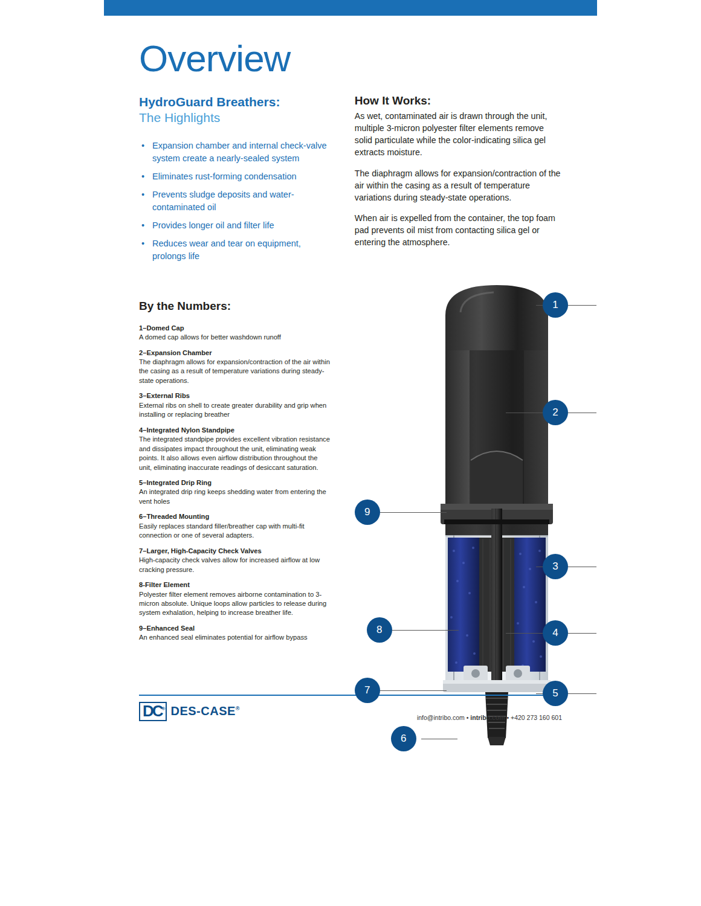Overview
HydroGuard Breathers:The Highlights
Expansion chamber and internal check-valve system create a nearly-sealed system
Eliminates rust-forming condensation
Prevents sludge deposits and water-contaminated oil
Provides longer oil and filter life
Reduces wear and tear on equipment, prolongs life
How It Works:
As wet, contaminated air is drawn through the unit, multiple 3-micron polyester filter elements remove solid particulate while the color-indicating silica gel extracts moisture.
The diaphragm allows for expansion/contraction of the air within the casing as a result of temperature variations during steady-state operations.
When air is expelled from the container, the top foam pad prevents oil mist from contacting silica gel or entering the atmosphere.
By the Numbers:
1–Domed Cap
A domed cap allows for better washdown runoff
2–Expansion Chamber
The diaphragm allows for expansion/contraction of the air within the casing as a result of temperature variations during steady-state operations.
3–External Ribs
External ribs on shell to create greater durability and grip when installing or replacing breather
4–Integrated Nylon Standpipe
The integrated standpipe provides excellent vibration resistance and dissipates impact throughout the unit, eliminating weak points. It also allows even airflow distribution throughout the unit, eliminating inaccurate readings of desiccant saturation.
5–Integrated Drip Ring
An integrated drip ring keeps shedding water from entering the vent holes
6–Threaded Mounting
Easily replaces standard filler/breather cap with multi-fit connection or one of several adapters.
7–Larger, High-Capacity Check Valves
High-capacity check valves allow for increased airflow at low cracking pressure.
8-Filter Element
Polyester filter element removes airborne contamination to 3-micron absolute. Unique loops allow particles to release during system exhalation, helping to increase breather life.
9–Enhanced Seal
An enhanced seal eliminates potential for airflow bypass
1
2
3
4
5
6
7
8
9
DC® DES-CASE®
info@intribo.com • intribo.com • +420 273 160 601